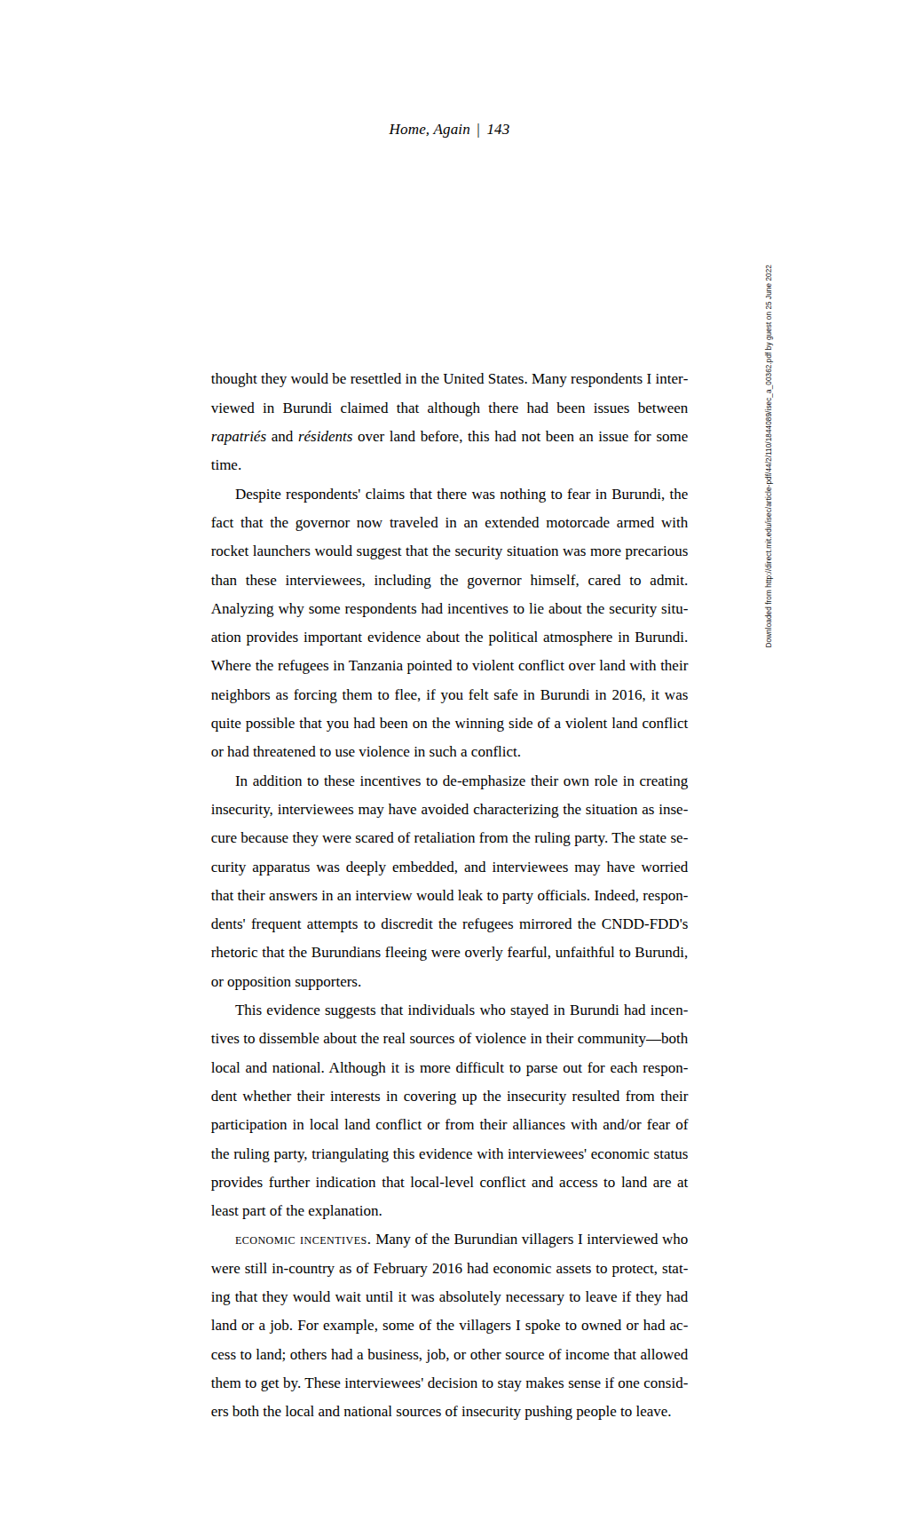Home, Again | 143
thought they would be resettled in the United States. Many respondents I interviewed in Burundi claimed that although there had been issues between rapatriés and résidents over land before, this had not been an issue for some time.
Despite respondents' claims that there was nothing to fear in Burundi, the fact that the governor now traveled in an extended motorcade armed with rocket launchers would suggest that the security situation was more precarious than these interviewees, including the governor himself, cared to admit. Analyzing why some respondents had incentives to lie about the security situation provides important evidence about the political atmosphere in Burundi. Where the refugees in Tanzania pointed to violent conflict over land with their neighbors as forcing them to flee, if you felt safe in Burundi in 2016, it was quite possible that you had been on the winning side of a violent land conflict or had threatened to use violence in such a conflict.
In addition to these incentives to de-emphasize their own role in creating insecurity, interviewees may have avoided characterizing the situation as insecure because they were scared of retaliation from the ruling party. The state security apparatus was deeply embedded, and interviewees may have worried that their answers in an interview would leak to party officials. Indeed, respondents' frequent attempts to discredit the refugees mirrored the CNDD-FDD's rhetoric that the Burundians fleeing were overly fearful, unfaithful to Burundi, or opposition supporters.
This evidence suggests that individuals who stayed in Burundi had incentives to dissemble about the real sources of violence in their community—both local and national. Although it is more difficult to parse out for each respondent whether their interests in covering up the insecurity resulted from their participation in local land conflict or from their alliances with and/or fear of the ruling party, triangulating this evidence with interviewees' economic status provides further indication that local-level conflict and access to land are at least part of the explanation.
economic incentives. Many of the Burundian villagers I interviewed who were still in-country as of February 2016 had economic assets to protect, stating that they would wait until it was absolutely necessary to leave if they had land or a job. For example, some of the villagers I spoke to owned or had access to land; others had a business, job, or other source of income that allowed them to get by. These interviewees' decision to stay makes sense if one considers both the local and national sources of insecurity pushing people to leave.
Downloaded from http://direct.mit.edu/isec/article-pdf/44/2/110/1844089/isec_a_00362.pdf by guest on 25 June 2022